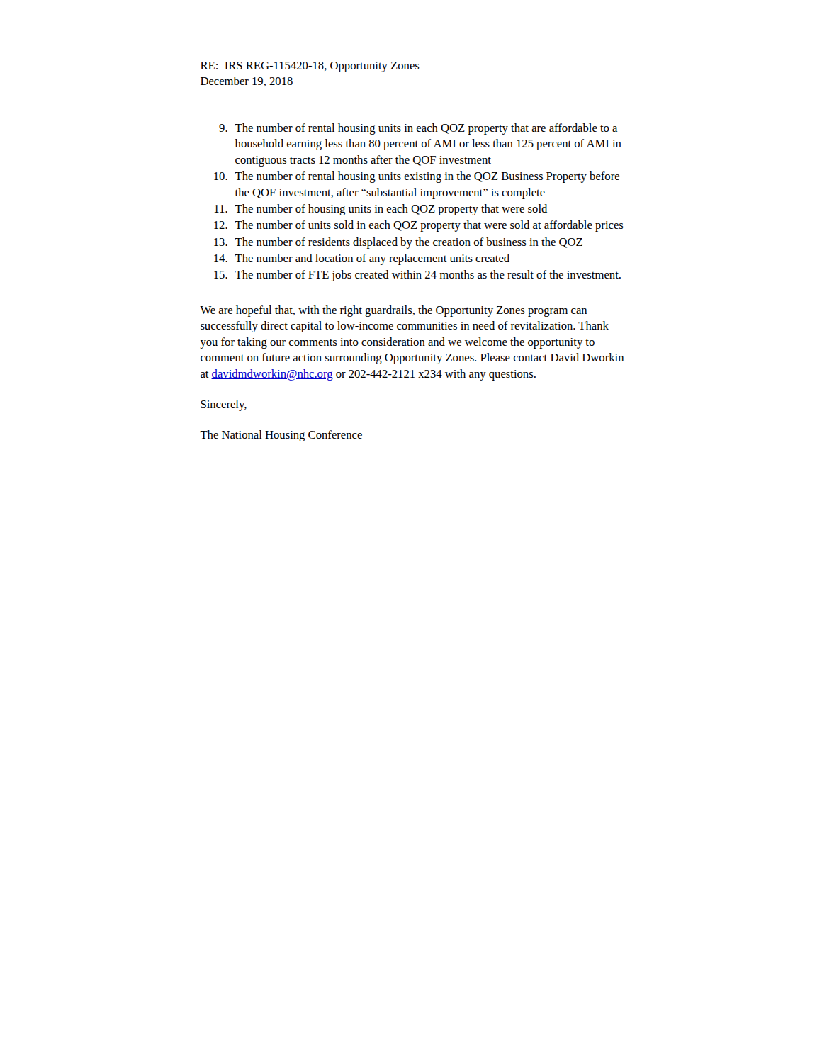RE: IRS REG-115420-18, Opportunity Zones
December 19, 2018
The number of rental housing units in each QOZ property that are affordable to a household earning less than 80 percent of AMI or less than 125 percent of AMI in contiguous tracts 12 months after the QOF investment
The number of rental housing units existing in the QOZ Business Property before the QOF investment, after “substantial improvement” is complete
The number of housing units in each QOZ property that were sold
The number of units sold in each QOZ property that were sold at affordable prices
The number of residents displaced by the creation of business in the QOZ
The number and location of any replacement units created
The number of FTE jobs created within 24 months as the result of the investment.
We are hopeful that, with the right guardrails, the Opportunity Zones program can successfully direct capital to low-income communities in need of revitalization. Thank you for taking our comments into consideration and we welcome the opportunity to comment on future action surrounding Opportunity Zones. Please contact David Dworkin at davidmdworkin@nhc.org or 202-442-2121 x234 with any questions.
Sincerely,
The National Housing Conference